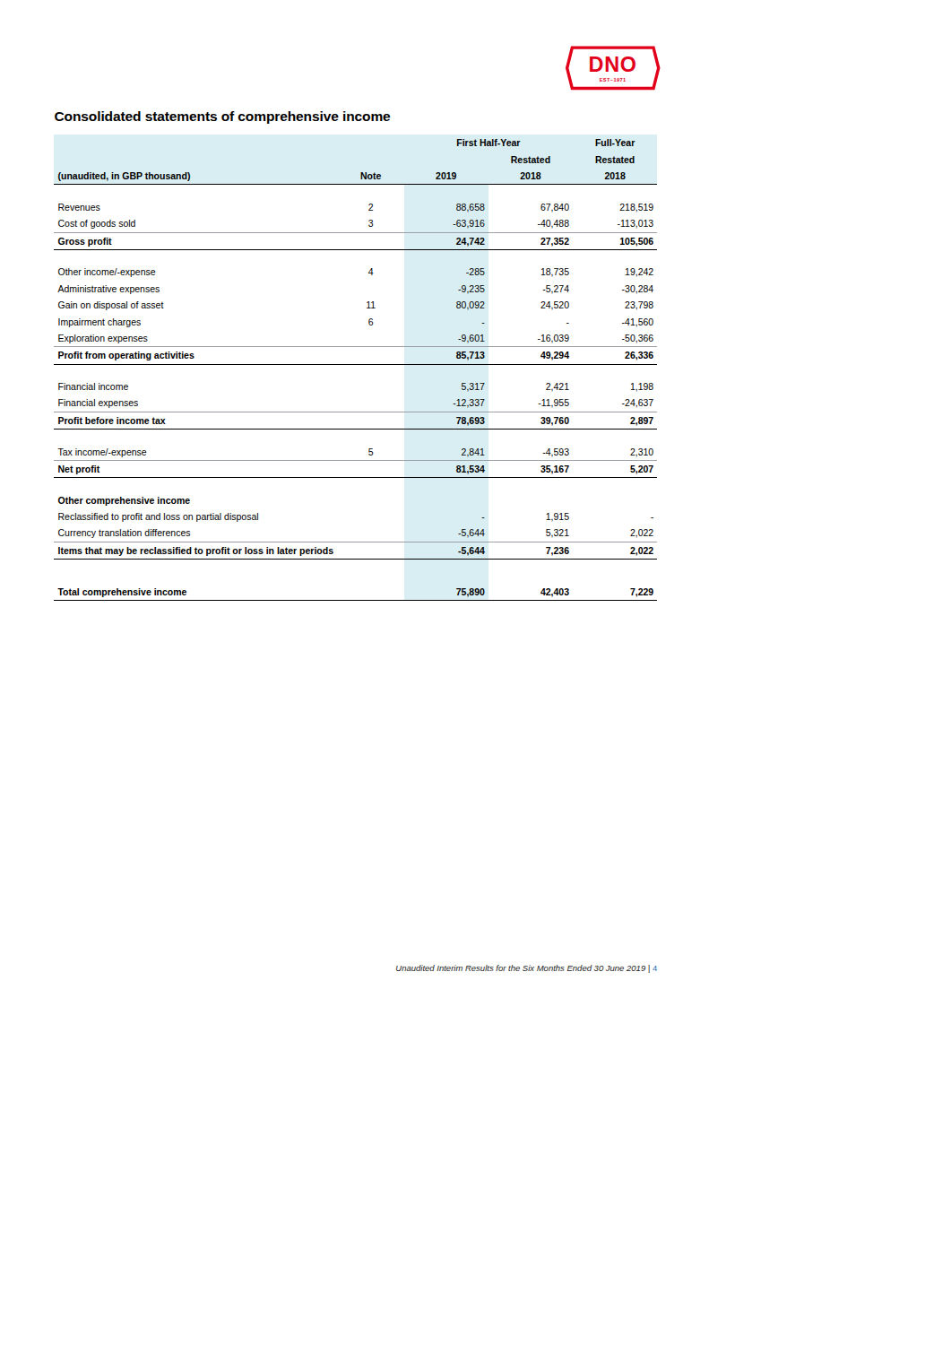DNO EST~1971
Consolidated statements of comprehensive income
| | | First Half-Year | Full-Year |
| | | | Restated | Restated |
| (unaudited, in GBP thousand) | Note | 2019 | 2018 | 2018 |
| Revenues | 2 | 88,658 | 67,840 | 218,519 |
| Cost of goods sold | 3 | -63,916 | -40,488 | -113,013 |
| Gross profit | | 24,742 | 27,352 | 105,506 |
| Other income/-expense | 4 | -285 | 18,735 | 19,242 |
| Administrative expenses | | -9,235 | -5,274 | -30,284 |
| Gain on disposal of asset | 11 | 80,092 | 24,520 | 23,798 |
| Impairment charges | 6 | - | - | -41,560 |
| Exploration expenses | | -9,601 | -16,039 | -50,366 |
| Profit from operating activities | | 85,713 | 49,294 | 26,336 |
| Financial income | | 5,317 | 2,421 | 1,198 |
| Financial expenses | | -12,337 | -11,955 | -24,637 |
| Profit before income tax | | 78,693 | 39,760 | 2,897 |
| Tax income/-expense | 5 | 2,841 | -4,593 | 2,310 |
| Net profit | | 81,534 | 35,167 | 5,207 |
| Other comprehensive income | | | | |
| Reclassified to profit and loss on partial disposal | | - | 1,915 | - |
| Currency translation differences | | -5,644 | 5,321 | 2,022 |
| Items that may be reclassified to profit or loss in later periods | | -5,644 | 7,236 | 2,022 |
| Total comprehensive income | | 75,890 | 42,403 | 7,229 |
Unaudited Interim Results for the Six Months Ended 30 June 2019 | 4